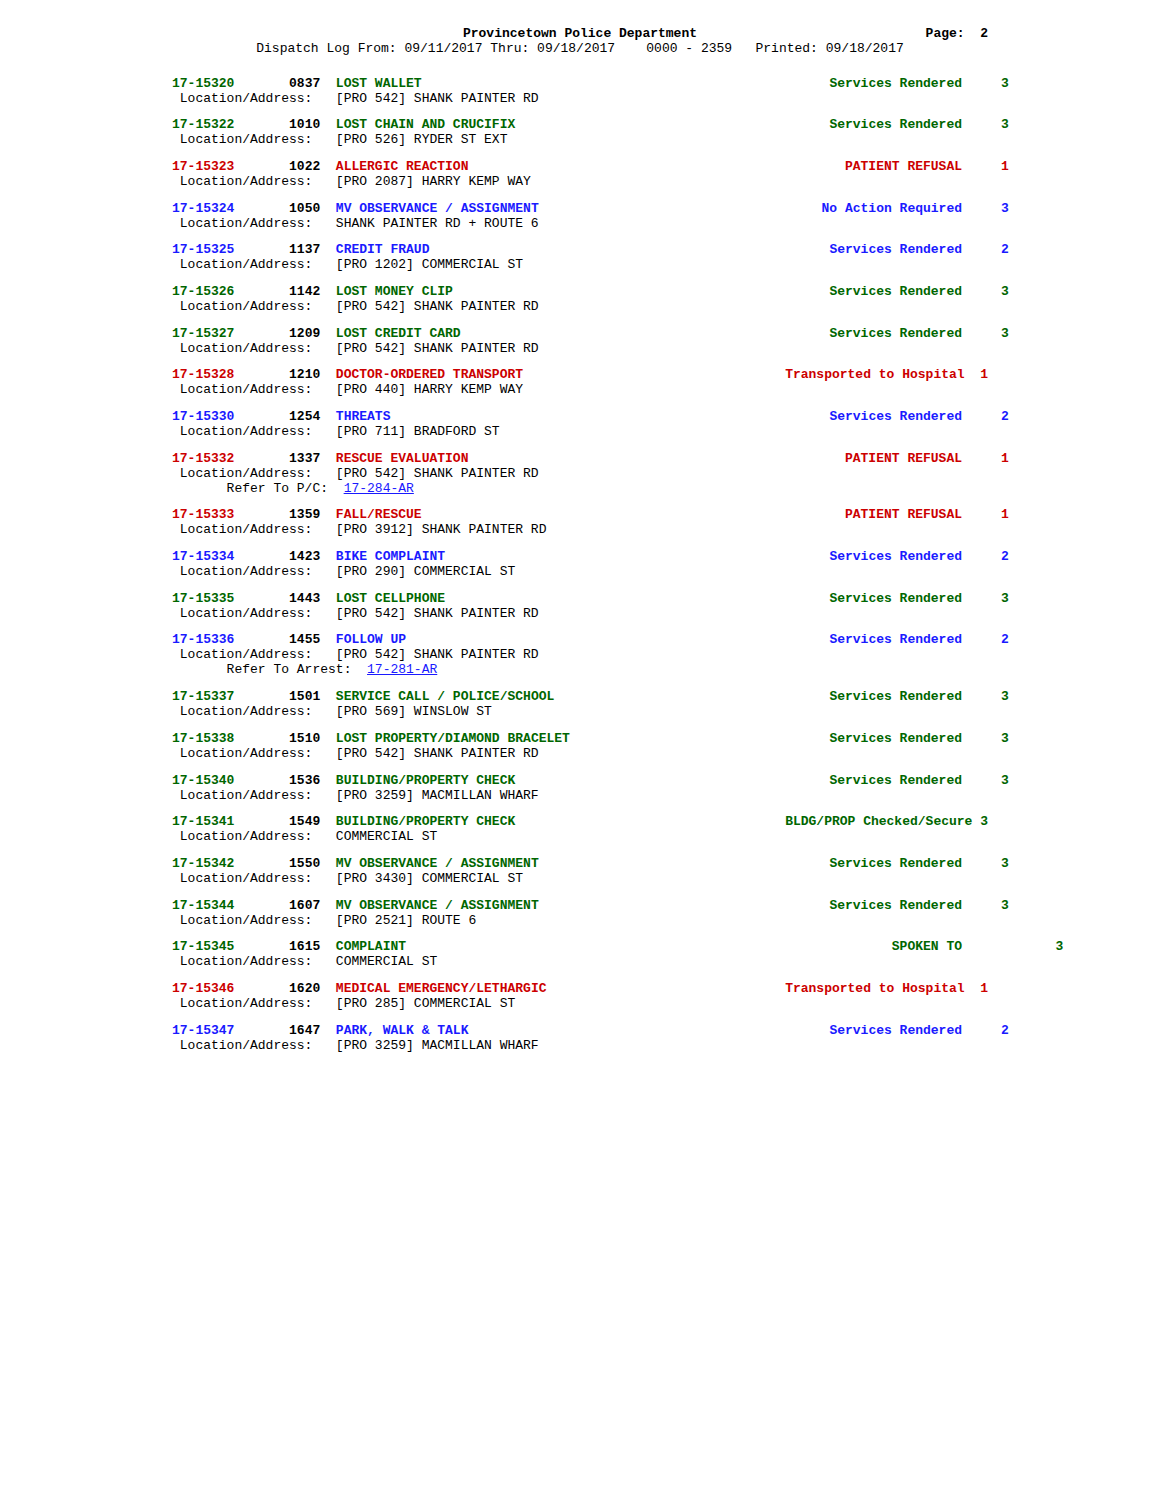Provincetown Police Department
Page: 2
Dispatch Log From: 09/11/2017 Thru: 09/18/2017 0000 - 2359 Printed: 09/18/2017
17-15320 0837 LOST WALLET Services Rendered 3
Location/Address: [PRO 542] SHANK PAINTER RD
17-15322 1010 LOST CHAIN AND CRUCIFIX Services Rendered 3
Location/Address: [PRO 526] RYDER ST EXT
17-15323 1022 ALLERGIC REACTION PATIENT REFUSAL 1
Location/Address: [PRO 2087] HARRY KEMP WAY
17-15324 1050 MV OBSERVANCE / ASSIGNMENT No Action Required 3
Location/Address: SHANK PAINTER RD + ROUTE 6
17-15325 1137 CREDIT FRAUD Services Rendered 2
Location/Address: [PRO 1202] COMMERCIAL ST
17-15326 1142 LOST MONEY CLIP Services Rendered 3
Location/Address: [PRO 542] SHANK PAINTER RD
17-15327 1209 LOST CREDIT CARD Services Rendered 3
Location/Address: [PRO 542] SHANK PAINTER RD
17-15328 1210 DOCTOR-ORDERED TRANSPORT Transported to Hospital 1
Location/Address: [PRO 440] HARRY KEMP WAY
17-15330 1254 THREATS Services Rendered 2
Location/Address: [PRO 711] BRADFORD ST
17-15332 1337 RESCUE EVALUATION PATIENT REFUSAL 1
Location/Address: [PRO 542] SHANK PAINTER RD
Refer To P/C: 17-284-AR
17-15333 1359 FALL/RESCUE PATIENT REFUSAL 1
Location/Address: [PRO 3912] SHANK PAINTER RD
17-15334 1423 BIKE COMPLAINT Services Rendered 2
Location/Address: [PRO 290] COMMERCIAL ST
17-15335 1443 LOST CELLPHONE Services Rendered 3
Location/Address: [PRO 542] SHANK PAINTER RD
17-15336 1455 FOLLOW UP Services Rendered 2
Location/Address: [PRO 542] SHANK PAINTER RD
Refer To Arrest: 17-281-AR
17-15337 1501 SERVICE CALL / POLICE/SCHOOL Services Rendered 3
Location/Address: [PRO 569] WINSLOW ST
17-15338 1510 LOST PROPERTY/DIAMOND BRACELET Services Rendered 3
Location/Address: [PRO 542] SHANK PAINTER RD
17-15340 1536 BUILDING/PROPERTY CHECK Services Rendered 3
Location/Address: [PRO 3259] MACMILLAN WHARF
17-15341 1549 BUILDING/PROPERTY CHECK BLDG/PROP Checked/Secure 3
Location/Address: COMMERCIAL ST
17-15342 1550 MV OBSERVANCE / ASSIGNMENT Services Rendered 3
Location/Address: [PRO 3430] COMMERCIAL ST
17-15344 1607 MV OBSERVANCE / ASSIGNMENT Services Rendered 3
Location/Address: [PRO 2521] ROUTE 6
17-15345 1615 COMPLAINT SPOKEN TO 3
Location/Address: COMMERCIAL ST
17-15346 1620 MEDICAL EMERGENCY/LETHARGIC Transported to Hospital 1
Location/Address: [PRO 285] COMMERCIAL ST
17-15347 1647 PARK, WALK & TALK Services Rendered 2
Location/Address: [PRO 3259] MACMILLAN WHARF